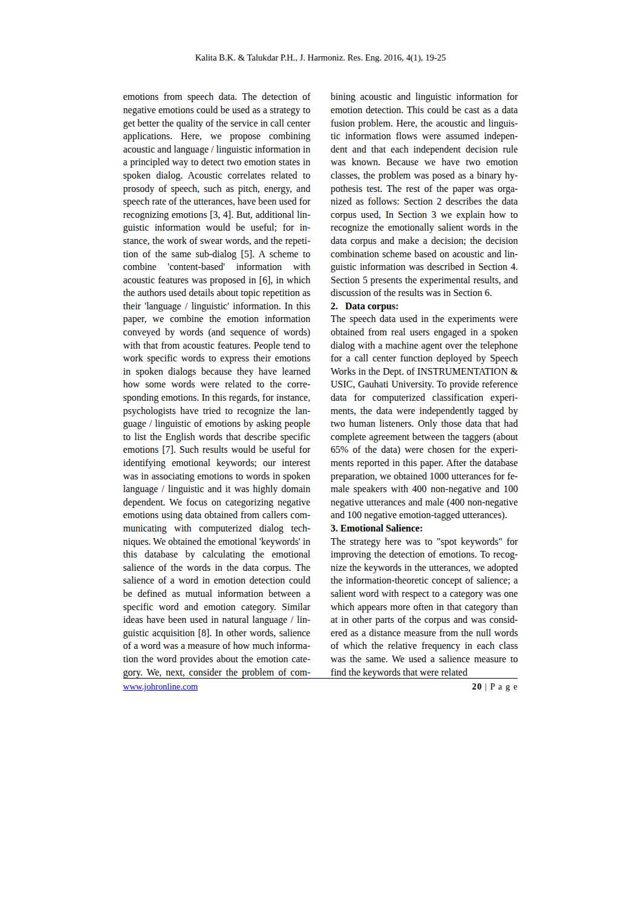Kalita B.K. & Talukdar P.H., J. Harmoniz. Res. Eng. 2016, 4(1), 19-25
emotions from speech data. The detection of negative emotions could be used as a strategy to get better the quality of the service in call center applications. Here, we propose combining acoustic and language / linguistic information in a principled way to detect two emotion states in spoken dialog. Acoustic correlates related to prosody of speech, such as pitch, energy, and speech rate of the utterances, have been used for recognizing emotions [3, 4]. But, additional linguistic information would be useful; for instance, the work of swear words, and the repetition of the same sub-dialog [5]. A scheme to combine 'content-based' information with acoustic features was proposed in [6], in which the authors used details about topic repetition as their 'language / linguistic' information. In this paper, we combine the emotion information conveyed by words (and sequence of words) with that from acoustic features. People tend to work specific words to express their emotions in spoken dialogs because they have learned how some words were related to the corresponding emotions. In this regards, for instance, psychologists have tried to recognize the language / linguistic of emotions by asking people to list the English words that describe specific emotions [7]. Such results would be useful for identifying emotional keywords; our interest was in associating emotions to words in spoken language / linguistic and it was highly domain dependent. We focus on categorizing negative emotions using data obtained from callers communicating with computerized dialog techniques. We obtained the emotional 'keywords' in this database by calculating the emotional salience of the words in the data corpus. The salience of a word in emotion detection could be defined as mutual information between a specific word and emotion category. Similar ideas have been used in natural language / linguistic acquisition [8]. In other words, salience of a word was a measure of how much information the word provides about the emotion category. We, next, consider the problem of combining acoustic and linguistic information for emotion detection. This could be cast as a data fusion problem. Here, the acoustic and linguistic information flows were assumed independent and that each independent decision rule was known. Because we have two emotion classes, the problem was posed as a binary hypothesis test. The rest of the paper was organized as follows: Section 2 describes the data corpus used, In Section 3 we explain how to recognize the emotionally salient words in the data corpus and make a decision; the decision combination scheme based on acoustic and linguistic information was described in Section 4. Section 5 presents the experimental results, and discussion of the results was in Section 6.
2. Data corpus:
The speech data used in the experiments were obtained from real users engaged in a spoken dialog with a machine agent over the telephone for a call center function deployed by Speech Works in the Dept. of INSTRUMENTATION & USIC, Gauhati University. To provide reference data for computerized classification experiments, the data were independently tagged by two human listeners. Only those data that had complete agreement between the taggers (about 65% of the data) were chosen for the experiments reported in this paper. After the database preparation, we obtained 1000 utterances for female speakers with 400 non-negative and 100 negative utterances and male (400 non-negative and 100 negative emotion-tagged utterances).
3. Emotional Salience:
The strategy here was to "spot keywords" for improving the detection of emotions. To recognize the keywords in the utterances, we adopted the information-theoretic concept of salience; a salient word with respect to a category was one which appears more often in that category than at in other parts of the corpus and was considered as a distance measure from the null words of which the relative frequency in each class was the same. We used a salience measure to find the keywords that were related
www.johronline.com 20 | P a g e